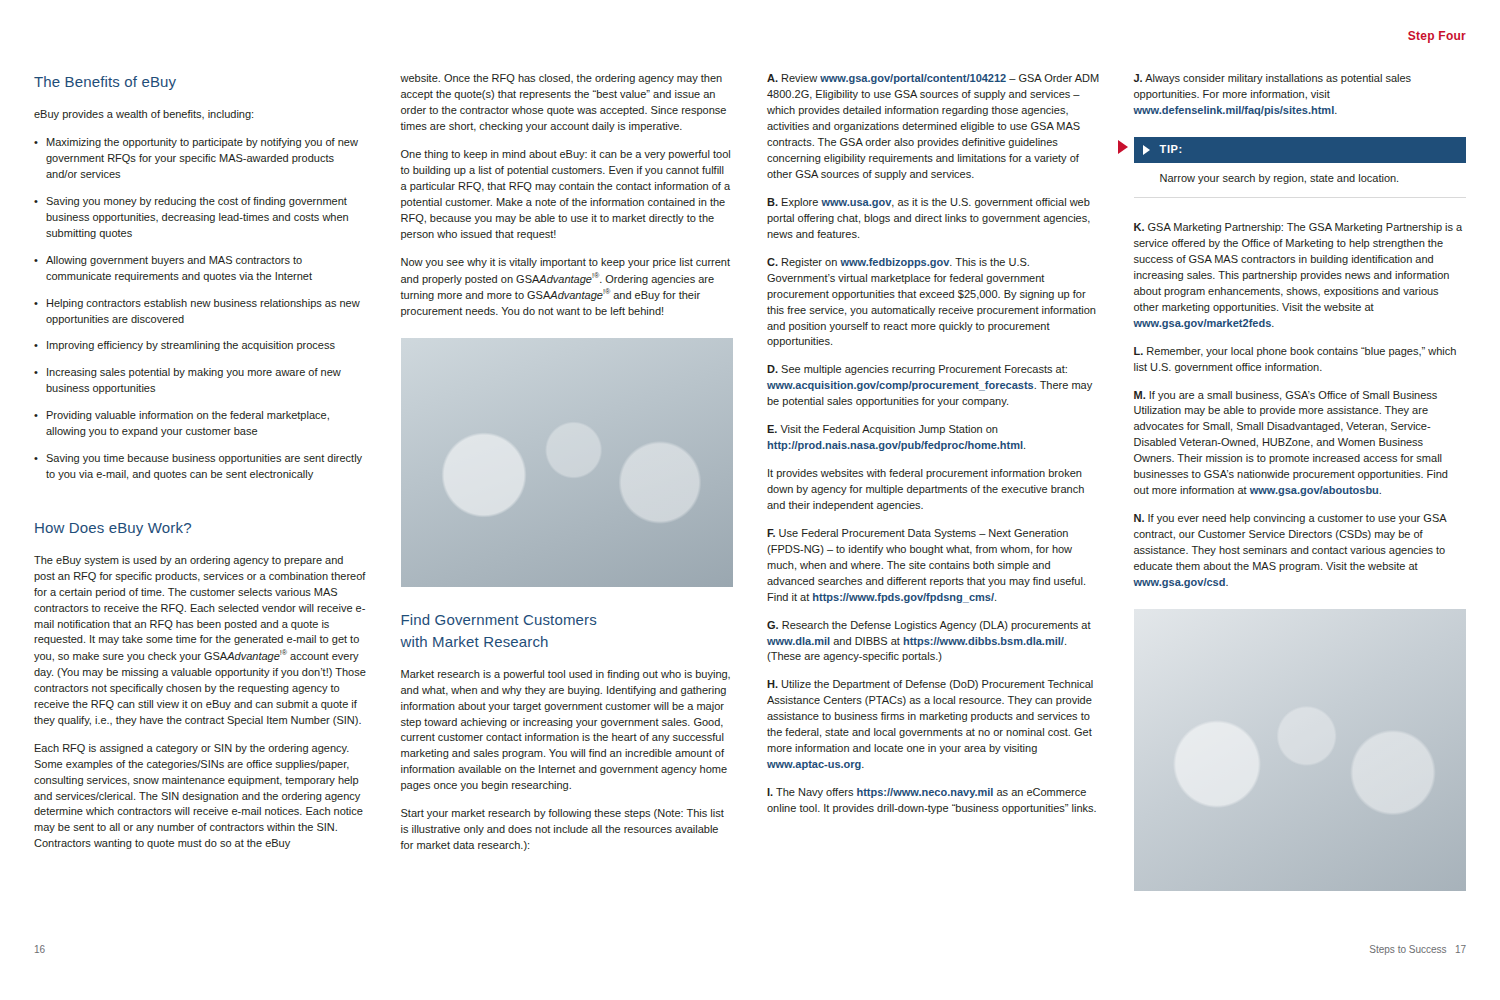Step Four
The Benefits of eBuy
eBuy provides a wealth of benefits, including:
Maximizing the opportunity to participate by notifying you of new government RFQs for your specific MAS-awarded products and/or services
Saving you money by reducing the cost of finding government business opportunities, decreasing lead-times and costs when submitting quotes
Allowing government buyers and MAS contractors to communicate requirements and quotes via the Internet
Helping contractors establish new business relationships as new opportunities are discovered
Improving efficiency by streamlining the acquisition process
Increasing sales potential by making you more aware of new business opportunities
Providing valuable information on the federal marketplace, allowing you to expand your customer base
Saving you time because business opportunities are sent directly to you via e-mail, and quotes can be sent electronically
How Does eBuy Work?
The eBuy system is used by an ordering agency to prepare and post an RFQ for specific products, services or a combination thereof for a certain period of time. The customer selects various MAS contractors to receive the RFQ. Each selected vendor will receive e-mail notification that an RFQ has been posted and a quote is requested. It may take some time for the generated e-mail to get to you, so make sure you check your GSAAdvantage!® account every day. (You may be missing a valuable opportunity if you don’t!) Those contractors not specifically chosen by the requesting agency to receive the RFQ can still view it on eBuy and can submit a quote if they qualify, i.e., they have the contract Special Item Number (SIN).
Each RFQ is assigned a category or SIN by the ordering agency. Some examples of the categories/SINs are office supplies/paper, consulting services, snow maintenance equipment, temporary help and services/clerical. The SIN designation and the ordering agency determine which contractors will receive e-mail notices. Each notice may be sent to all or any number of contractors within the SIN. Contractors wanting to quote must do so at the eBuy
website. Once the RFQ has closed, the ordering agency may then accept the quote(s) that represents the “best value” and issue an order to the contractor whose quote was accepted. Since response times are short, checking your account daily is imperative.
One thing to keep in mind about eBuy: it can be a very powerful tool to building up a list of potential customers. Even if you cannot fulfill a particular RFQ, that RFQ may contain the contact information of a potential customer. Make a note of the information contained in the RFQ, because you may be able to use it to market directly to the person who issued that request!
Now you see why it is vitally important to keep your price list current and properly posted on GSAAdvantage!®. Ordering agencies are turning more and more to GSAAdvantage!® and eBuy for their procurement needs. You do not want to be left behind!
Find Government Customers
with Market Research
Market research is a powerful tool used in finding out who is buying, and what, when and why they are buying. Identifying and gathering information about your target government customer will be a major step toward achieving or increasing your government sales. Good, current customer contact information is the heart of any successful marketing and sales program. You will find an incredible amount of information available on the Internet and government agency home pages once you begin researching.
Start your market research by following these steps (Note: This list is illustrative only and does not include all the resources available for market data research.):
A. Review www.gsa.gov/portal/content/104212 – GSA Order ADM 4800.2G, Eligibility to use GSA sources of supply and services – which provides detailed information regarding those agencies, activities and organizations determined eligible to use GSA MAS contracts. The GSA order also provides definitive guidelines concerning eligibility requirements and limitations for a variety of other GSA sources of supply and services.
B. Explore www.usa.gov, as it is the U.S. government official web portal offering chat, blogs and direct links to government agencies, news and features.
C. Register on www.fedbizopps.gov. This is the U.S. Government’s virtual marketplace for federal government procurement opportunities that exceed $25,000. By signing up for this free service, you automatically receive procurement information and position yourself to react more quickly to procurement opportunities.
D. See multiple agencies recurring Procurement Forecasts at: www.acquisition.gov/comp/procurement_forecasts. There may be potential sales opportunities for your company.
E. Visit the Federal Acquisition Jump Station on http://prod.nais.nasa.gov/pub/fedproc/home.html.
It provides websites with federal procurement information broken down by agency for multiple departments of the executive branch and their independent agencies.
F. Use Federal Procurement Data Systems – Next Generation (FPDS-NG) – to identify who bought what, from whom, for how much, when and where. The site contains both simple and advanced searches and different reports that you may find useful. Find it at https://www.fpds.gov/fpdsng_cms/.
G. Research the Defense Logistics Agency (DLA) procurements at www.dla.mil and DIBBS at https://www.dibbs.bsm.dla.mil/. (These are agency-specific portals.)
H. Utilize the Department of Defense (DoD) Procurement Technical Assistance Centers (PTACs) as a local resource. They can provide assistance to business firms in marketing products and services to the federal, state and local governments at no or nominal cost. Get more information and locate one in your area by visiting www.aptac-us.org.
I. The Navy offers https://www.neco.navy.mil as an eCommerce online tool. It provides drill-down-type “business opportunities” links.
J. Always consider military installations as potential sales opportunities. For more information, visit www.defenselink.mil/faq/pis/sites.html.
TIP:
Narrow your search by region, state and location.
K. GSA Marketing Partnership: The GSA Marketing Partnership is a service offered by the Office of Marketing to help strengthen the success of GSA MAS contractors in building identification and increasing sales. This partnership provides news and information about program enhancements, shows, expositions and various other marketing opportunities. Visit the website at www.gsa.gov/market2feds.
L. Remember, your local phone book contains “blue pages,” which list U.S. government office information.
M. If you are a small business, GSA’s Office of Small Business Utilization may be able to provide more assistance. They are advocates for Small, Small Disadvantaged, Veteran, Service-Disabled Veteran-Owned, HUBZone, and Women Business Owners. Their mission is to promote increased access for small businesses to GSA’s nationwide procurement opportunities. Find out more information at www.gsa.gov/aboutosbu.
N. If you ever need help convincing a customer to use your GSA contract, our Customer Service Directors (CSDs) may be of assistance. They host seminars and contact various agencies to educate them about the MAS program. Visit the website at www.gsa.gov/csd.
16
Steps to Success 17